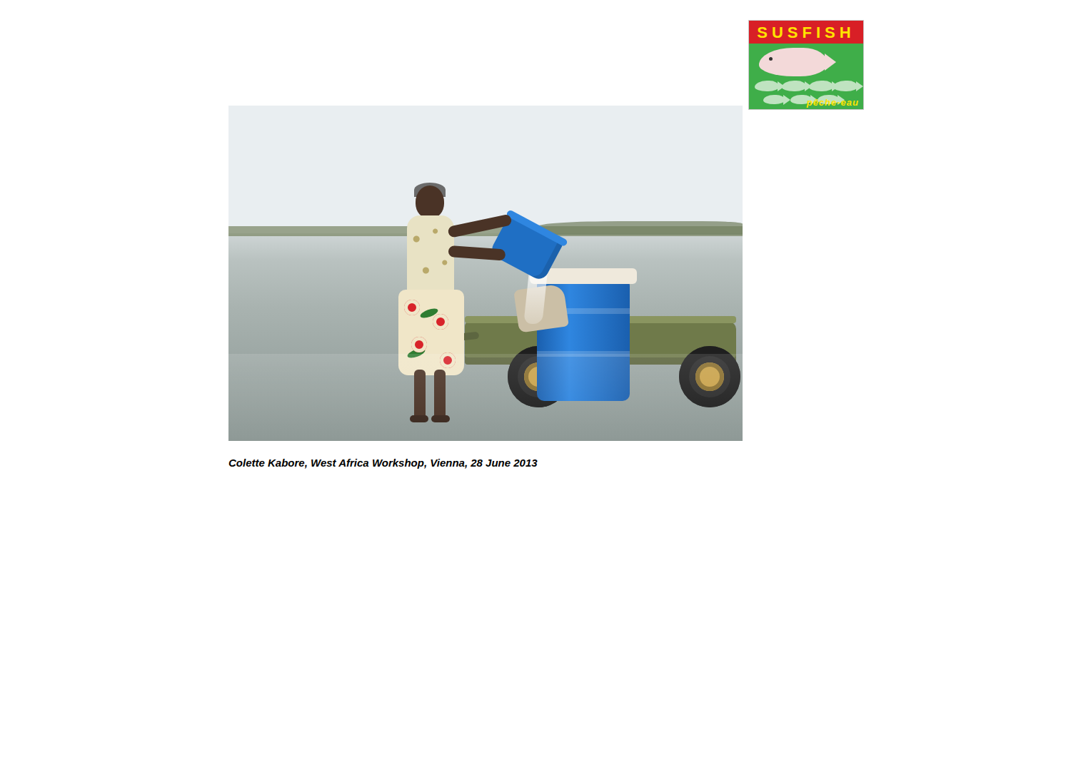SUSFISH
pêche-eau
Colette Kabore, West Africa Workshop, Vienna, 28 June 2013